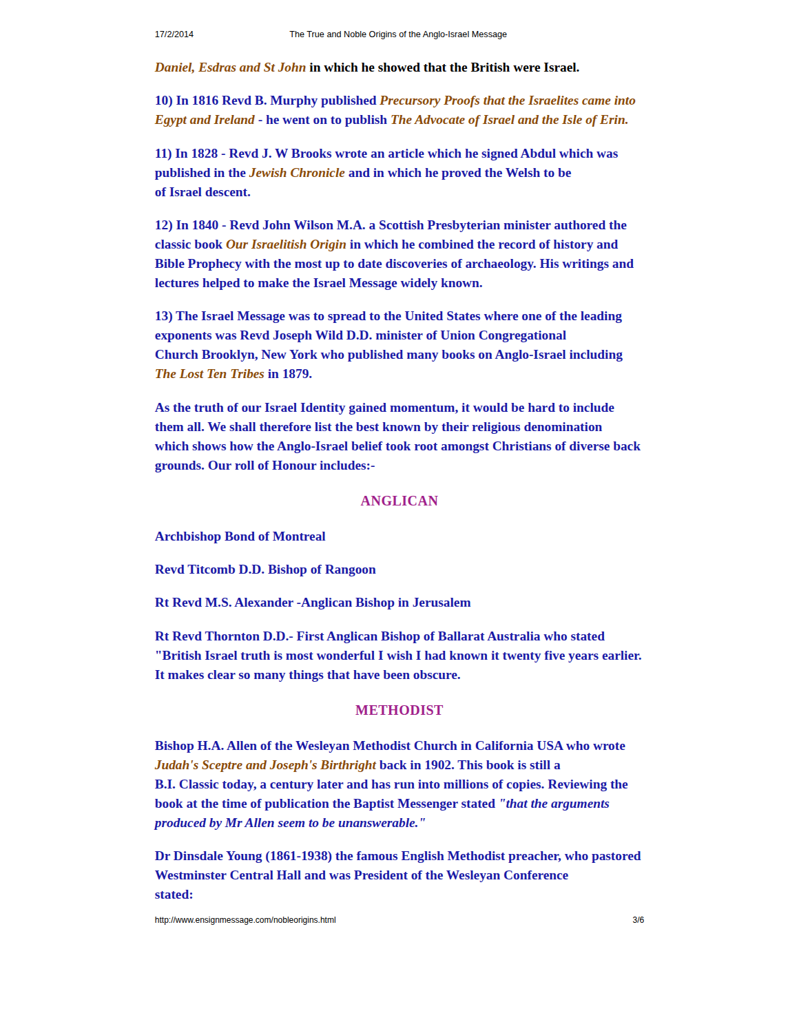17/2/2014
The True and Noble Origins of the Anglo-Israel Message
Daniel, Esdras and St John in which he showed that the British were Israel.
10) In 1816 Revd B. Murphy published Precursory Proofs that the Israelites came into Egypt and Ireland - he went on to publish The Advocate of Israel and the Isle of Erin.
11) In 1828 - Revd J. W Brooks wrote an article which he signed Abdul which was published in the Jewish Chronicle and in which he proved the Welsh to be
of Israel descent.
12) In 1840 - Revd John Wilson M.A. a Scottish Presbyterian minister authored the classic book Our Israelitish Origin in which he combined the record of history and Bible Prophecy with the most up to date discoveries of archaeology. His writings and lectures helped to make the Israel Message widely known.
13) The Israel Message was to spread to the United States where one of the leading exponents was Revd Joseph Wild D.D. minister of Union Congregational
Church Brooklyn, New York who published many books on Anglo-Israel including The Lost Ten Tribes in 1879.
As the truth of our Israel Identity gained momentum, it would be hard to include them all. We shall therefore list the best known by their religious denomination
which shows how the Anglo-Israel belief took root amongst Christians of diverse back grounds. Our roll of Honour includes:-
ANGLICAN
Archbishop Bond of Montreal
Revd Titcomb D.D. Bishop of Rangoon
Rt Revd M.S. Alexander -Anglican Bishop in Jerusalem
Rt Revd Thornton D.D.- First Anglican Bishop of Ballarat Australia who stated "British Israel truth is most wonderful I wish I had known it twenty five years earlier.
It makes clear so many things that have been obscure.
METHODIST
Bishop H.A. Allen of the Wesleyan Methodist Church in California USA who wrote Judah's Sceptre and Joseph's Birthright back in 1902. This book is still a
B.I. Classic today, a century later and has run into millions of copies. Reviewing the book at the time of publication the Baptist Messenger stated "that the arguments produced by Mr Allen seem to be unanswerable."
Dr Dinsdale Young (1861-1938) the famous English Methodist preacher, who pastored Westminster Central Hall and was President of the Wesleyan Conference
stated:
http://www.ensignmessage.com/nobleorigins.html
3/6